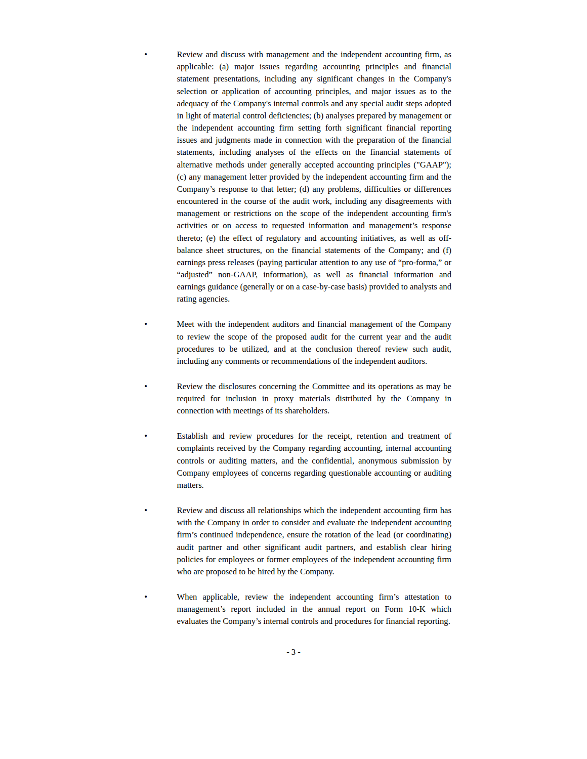Review and discuss with management and the independent accounting firm, as applicable: (a) major issues regarding accounting principles and financial statement presentations, including any significant changes in the Company's selection or application of accounting principles, and major issues as to the adequacy of the Company's internal controls and any special audit steps adopted in light of material control deficiencies; (b) analyses prepared by management or the independent accounting firm setting forth significant financial reporting issues and judgments made in connection with the preparation of the financial statements, including analyses of the effects on the financial statements of alternative methods under generally accepted accounting principles ("GAAP"); (c) any management letter provided by the independent accounting firm and the Company’s response to that letter; (d) any problems, difficulties or differences encountered in the course of the audit work, including any disagreements with management or restrictions on the scope of the independent accounting firm's activities or on access to requested information and management’s response thereto; (e) the effect of regulatory and accounting initiatives, as well as off-balance sheet structures, on the financial statements of the Company; and (f) earnings press releases (paying particular attention to any use of “pro-forma,” or “adjusted” non-GAAP, information), as well as financial information and earnings guidance (generally or on a case-by-case basis) provided to analysts and rating agencies.
Meet with the independent auditors and financial management of the Company to review the scope of the proposed audit for the current year and the audit procedures to be utilized, and at the conclusion thereof review such audit, including any comments or recommendations of the independent auditors.
Review the disclosures concerning the Committee and its operations as may be required for inclusion in proxy materials distributed by the Company in connection with meetings of its shareholders.
Establish and review procedures for the receipt, retention and treatment of complaints received by the Company regarding accounting, internal accounting controls or auditing matters, and the confidential, anonymous submission by Company employees of concerns regarding questionable accounting or auditing matters.
Review and discuss all relationships which the independent accounting firm has with the Company in order to consider and evaluate the independent accounting firm’s continued independence, ensure the rotation of the lead (or coordinating) audit partner and other significant audit partners, and establish clear hiring policies for employees or former employees of the independent accounting firm who are proposed to be hired by the Company.
When applicable, review the independent accounting firm’s attestation to management’s report included in the annual report on Form 10-K which evaluates the Company’s internal controls and procedures for financial reporting.
- 3 -